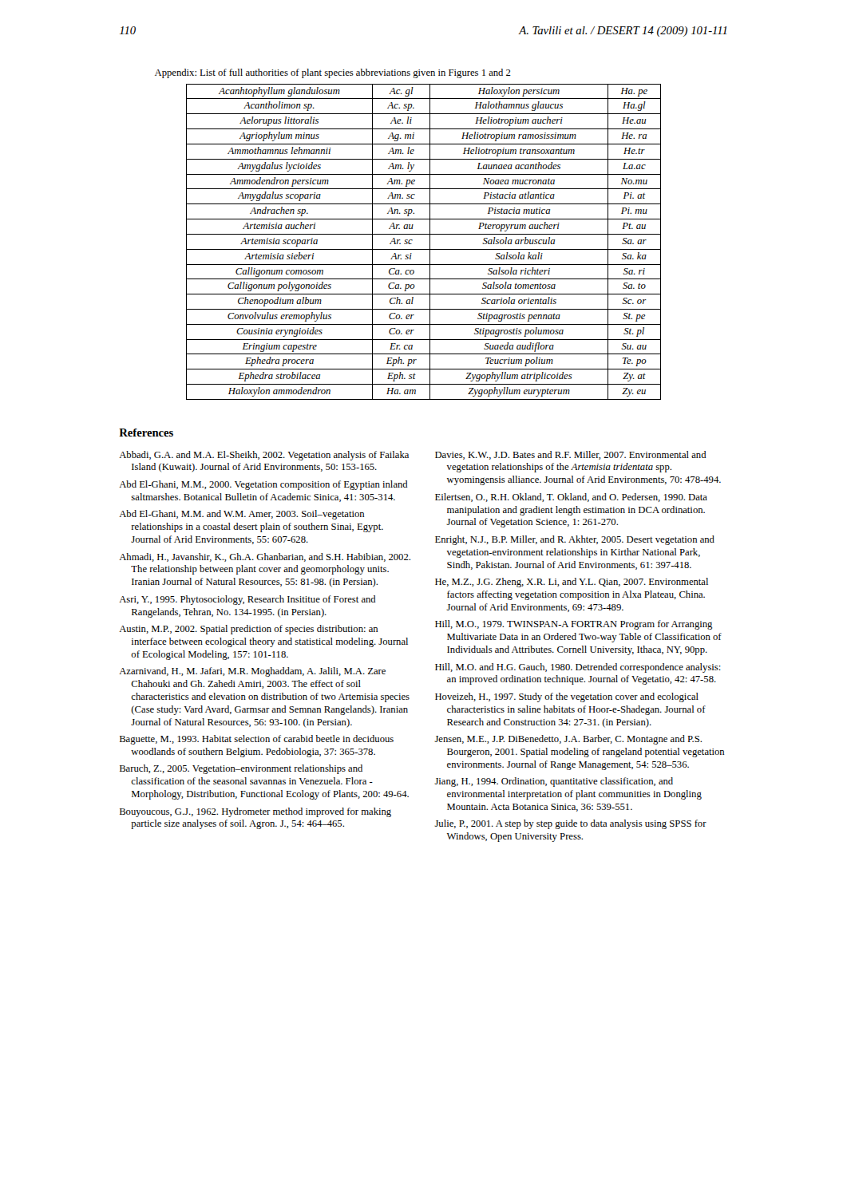110 A. Tavlili et al. / DESERT 14 (2009) 101-111
Appendix: List of full authorities of plant species abbreviations given in Figures 1 and 2
| Acanhtophyllum glandulosum | Ac. gl | Haloxylon persicum | Ha. pe |
| Acantholimon sp. | Ac. sp. | Halothamnus glaucus | Ha.gl |
| Aelorupus littoralis | Ae. li | Heliotropium aucheri | He.au |
| Agriophylum minus | Ag. mi | Heliotropium ramosissimum | He. ra |
| Ammothamnus lehmannii | Am. le | Heliotropium transoxantum | He.tr |
| Amygdalus lycioides | Am. ly | Launaea acanthodes | La.ac |
| Ammodendron persicum | Am. pe | Noaea mucronata | No.mu |
| Amygdalus scoparia | Am. sc | Pistacia atlantica | Pi. at |
| Andrachen sp. | An. sp. | Pistacia mutica | Pi. mu |
| Artemisia aucheri | Ar. au | Pteropyrum aucheri | Pt. au |
| Artemisia scoparia | Ar. sc | Salsola arbuscula | Sa. ar |
| Artemisia sieberi | Ar. si | Salsola kali | Sa. ka |
| Calligonum comosom | Ca. co | Salsola richteri | Sa. ri |
| Calligonum polygonoides | Ca. po | Salsola tomentosa | Sa. to |
| Chenopodium album | Ch. al | Scariola orientalis | Sc. or |
| Convolvulus eremophylus | Co. er | Stipagrostis pennata | St. pe |
| Cousinia eryngioides | Co. er | Stipagrostis polumosa | St. pl |
| Eringium capestre | Er. ca | Suaeda audiflora | Su. au |
| Ephedra procera | Eph. pr | Teucrium polium | Te. po |
| Ephedra strobilacea | Eph. st | Zygophyllum atriplicoides | Zy. at |
| Haloxylon ammodendron | Ha. am | Zygophyllum eurypterum | Zy. eu |
References
Abbadi, G.A. and M.A. El-Sheikh, 2002. Vegetation analysis of Failaka Island (Kuwait). Journal of Arid Environments, 50: 153-165.
Abd El-Ghani, M.M., 2000. Vegetation composition of Egyptian inland saltmarshes. Botanical Bulletin of Academic Sinica, 41: 305-314.
Abd El-Ghani, M.M. and W.M. Amer, 2003. Soil–vegetation relationships in a coastal desert plain of southern Sinai, Egypt. Journal of Arid Environments, 55: 607-628.
Ahmadi, H., Javanshir, K., Gh.A. Ghanbarian, and S.H. Habibian, 2002. The relationship between plant cover and geomorphology units. Iranian Journal of Natural Resources, 55: 81-98. (in Persian).
Asri, Y., 1995. Phytosociology, Research Insititue of Forest and Rangelands, Tehran, No. 134-1995. (in Persian).
Austin, M.P., 2002. Spatial prediction of species distribution: an interface between ecological theory and statistical modeling. Journal of Ecological Modeling, 157: 101-118.
Azarnivand, H., M. Jafari, M.R. Moghaddam, A. Jalili, M.A. Zare Chahouki and Gh. Zahedi Amiri, 2003. The effect of soil characteristics and elevation on distribution of two Artemisia species (Case study: Vard Avard, Garmsar and Semnan Rangelands). Iranian Journal of Natural Resources, 56: 93-100. (in Persian).
Baguette, M., 1993. Habitat selection of carabid beetle in deciduous woodlands of southern Belgium. Pedobiologia, 37: 365-378.
Baruch, Z., 2005. Vegetation–environment relationships and classification of the seasonal savannas in Venezuela. Flora - Morphology, Distribution, Functional Ecology of Plants, 200: 49-64.
Bouyoucous, G.J., 1962. Hydrometer method improved for making particle size analyses of soil. Agron. J., 54: 464–465.
Davies, K.W., J.D. Bates and R.F. Miller, 2007. Environmental and vegetation relationships of the Artemisia tridentata spp. wyomingensis alliance. Journal of Arid Environments, 70: 478-494.
Eilertsen, O., R.H. Okland, T. Okland, and O. Pedersen, 1990. Data manipulation and gradient length estimation in DCA ordination. Journal of Vegetation Science, 1: 261-270.
Enright, N.J., B.P. Miller, and R. Akhter, 2005. Desert vegetation and vegetation-environment relationships in Kirthar National Park, Sindh, Pakistan. Journal of Arid Environments, 61: 397-418.
He, M.Z., J.G. Zheng, X.R. Li, and Y.L. Qian, 2007. Environmental factors affecting vegetation composition in Alxa Plateau, China. Journal of Arid Environments, 69: 473-489.
Hill, M.O., 1979. TWINSPAN-A FORTRAN Program for Arranging Multivariate Data in an Ordered Two-way Table of Classification of Individuals and Attributes. Cornell University, Ithaca, NY, 90pp.
Hill, M.O. and H.G. Gauch, 1980. Detrended correspondence analysis: an improved ordination technique. Journal of Vegetatio, 42: 47-58.
Hoveizeh, H., 1997. Study of the vegetation cover and ecological characteristics in saline habitats of Hoor-e-Shadegan. Journal of Research and Construction 34: 27-31. (in Persian).
Jensen, M.E., J.P. DiBenedetto, J.A. Barber, C. Montagne and P.S. Bourgeron, 2001. Spatial modeling of rangeland potential vegetation environments. Journal of Range Management, 54: 528–536.
Jiang, H., 1994. Ordination, quantitative classification, and environmental interpretation of plant communities in Dongling Mountain. Acta Botanica Sinica, 36: 539-551.
Julie, P., 2001. A step by step guide to data analysis using SPSS for Windows, Open University Press.